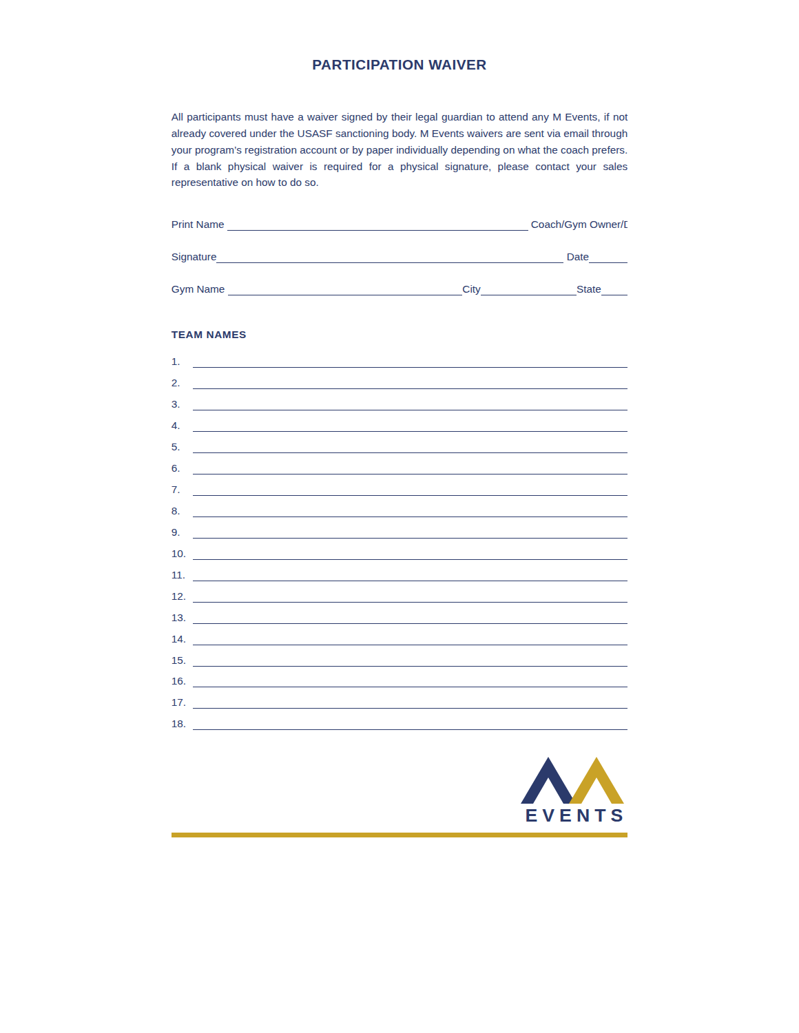PARTICIPATION WAIVER
All participants must have a waiver signed by their legal guardian to attend any M Events, if not already covered under the USASF sanctioning body. M Events waivers are sent via email through your program’s registration account or by paper individually depending on what the coach prefers. If a blank physical waiver is required for a physical signature, please contact your sales representative on how to do so.
Print Name Coach/Gym Owner/Director
Signature Date
Gym Name City State
TEAM NAMES
EVENTS